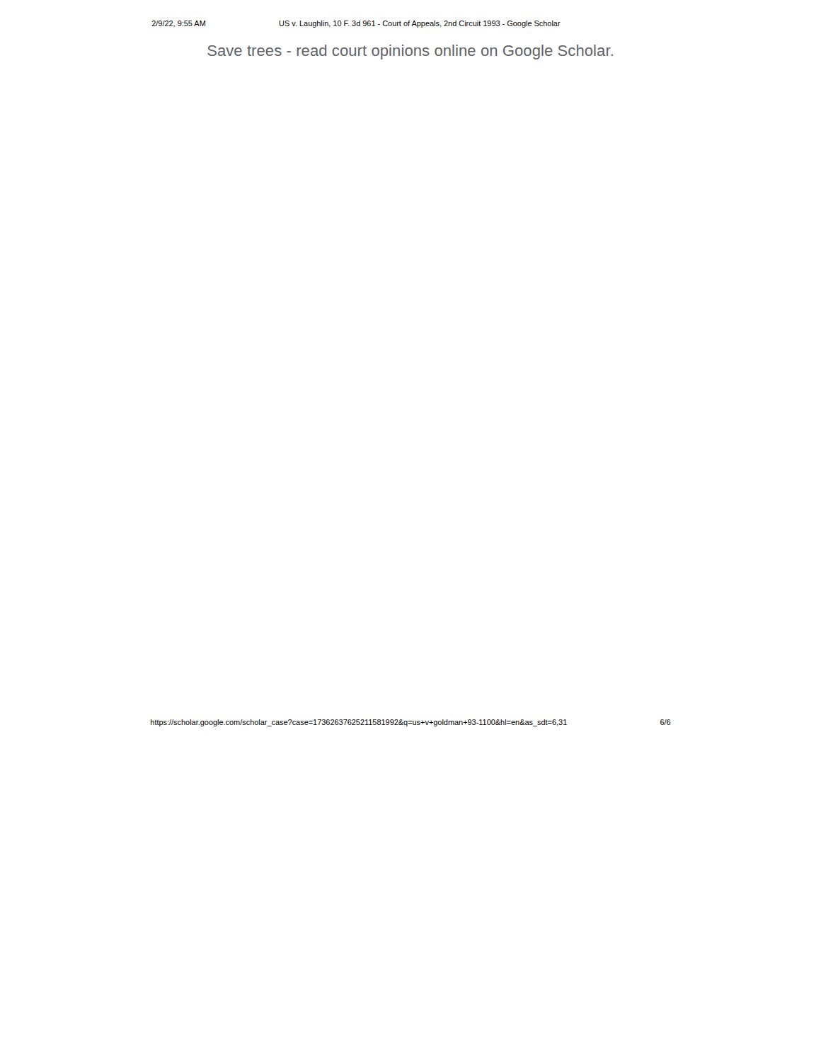2/9/22, 9:55 AM
US v. Laughlin, 10 F. 3d 961 - Court of Appeals, 2nd Circuit 1993 - Google Scholar
Save trees - read court opinions online on Google Scholar.
https://scholar.google.com/scholar_case?case=17362637625211581992&q=us+v+goldman+93-1100&hl=en&as_sdt=6,31
6/6